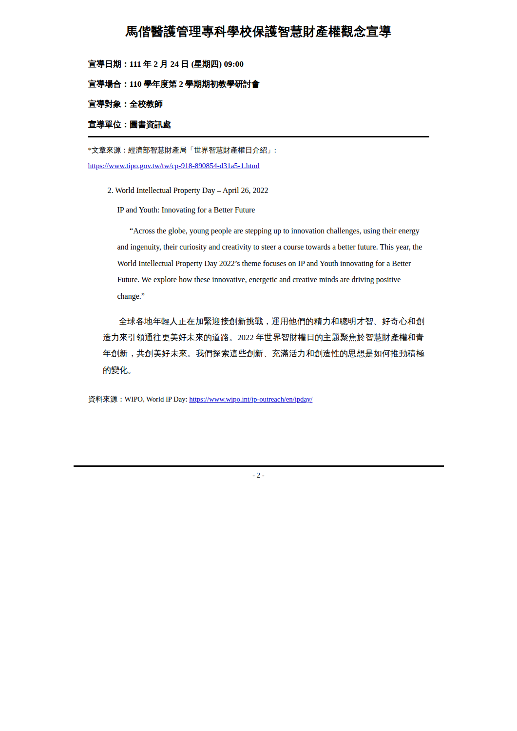馬偕醫護管理專科學校保護智慧財產權觀念宣導
宣導日期：111 年 2 月 24 日 (星期四) 09:00
宣導場合：110 學年度第 2 學期期初教學研討會
宣導對象：全校教師
宣導單位：圖書資訊處
*文章來源：經濟部智慧財產局「世界智慧財產權日介紹」:
https://www.tipo.gov.tw/tw/cp-918-890854-d31a5-1.html
2. World Intellectual Property Day – April 26, 2022
IP and Youth: Innovating for a Better Future
“Across the globe, young people are stepping up to innovation challenges, using their energy and ingenuity, their curiosity and creativity to steer a course towards a better future. This year, the World Intellectual Property Day 2022’s theme focuses on IP and Youth innovating for a Better Future. We explore how these innovative, energetic and creative minds are driving positive change.”
全球各地年輕人正在加緊迎接創新挑戰，運用他們的精力和聰明才智、好奇心和創造力來引領通往更美好未來的道路。2022 年世界智財權日的主題聚焦於智慧財產權和青年創新，共創美好未來。我們探索這些創新、充滿活力和創造性的思想是如何推動積極的變化。
資料來源：WIPO, World IP Day: https://www.wipo.int/ip-outreach/en/ipday/
- 2 -